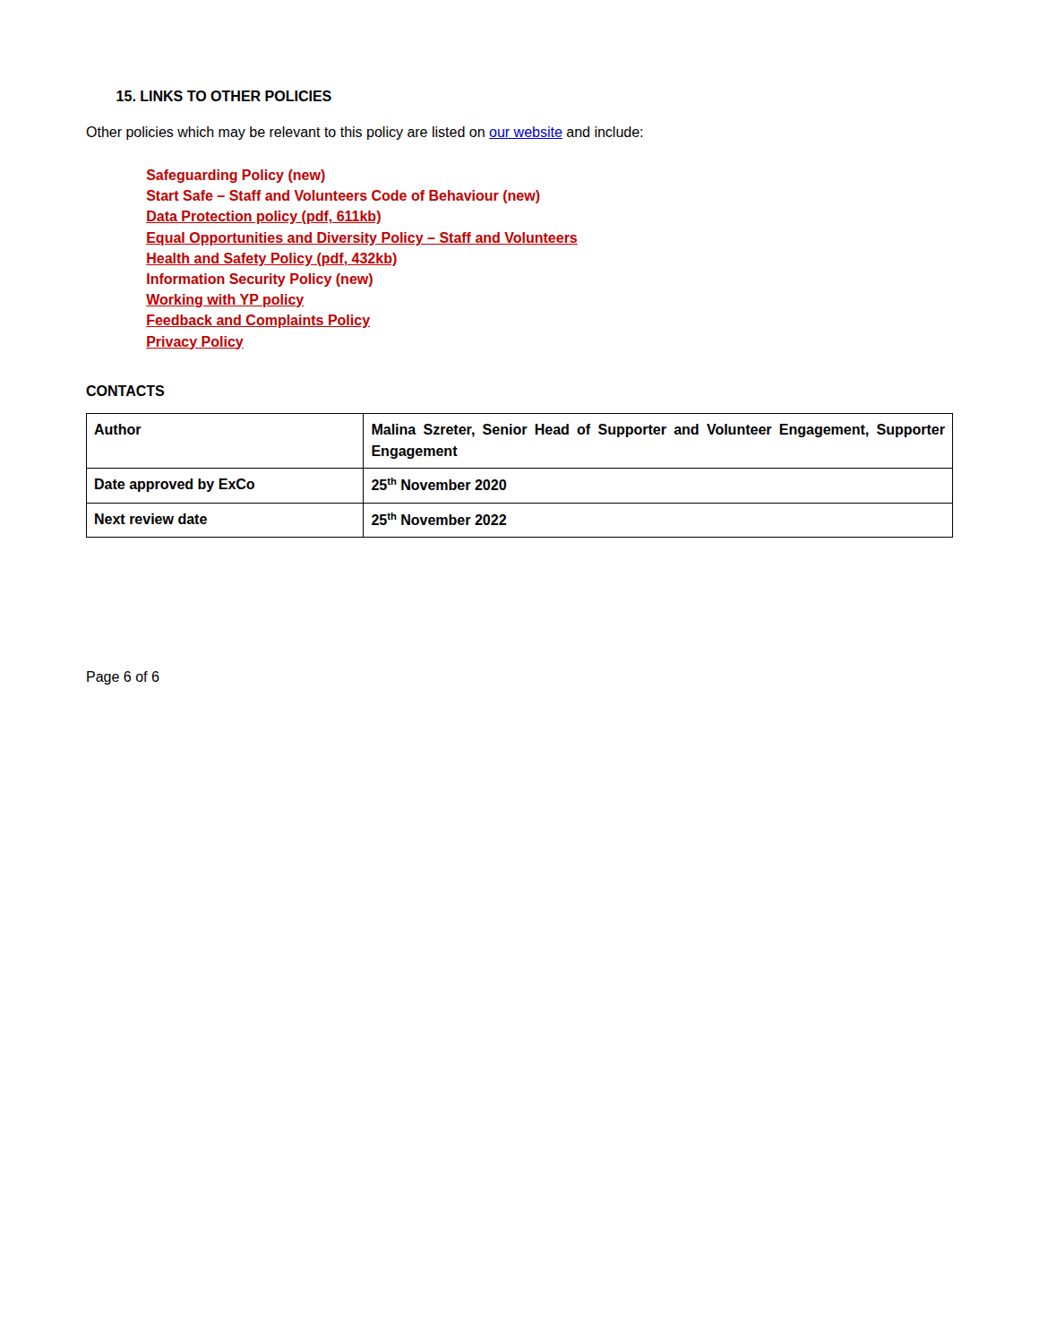15. LINKS TO OTHER POLICIES
Other policies which may be relevant to this policy are listed on our website and include:
Safeguarding Policy (new)
Start Safe – Staff and Volunteers Code of Behaviour (new)
Data Protection policy (pdf, 611kb)
Equal Opportunities and Diversity Policy – Staff and Volunteers
Health and Safety Policy (pdf, 432kb)
Information Security Policy (new)
Working with YP policy
Feedback and Complaints Policy
Privacy Policy
CONTACTS
| Author | Malina Szreter, Senior Head of Supporter and Volunteer Engagement, Supporter Engagement |
| Date approved by ExCo | 25 th November 2020 |
| Next review date | 25 th November 2022 |
Page 6 of 6